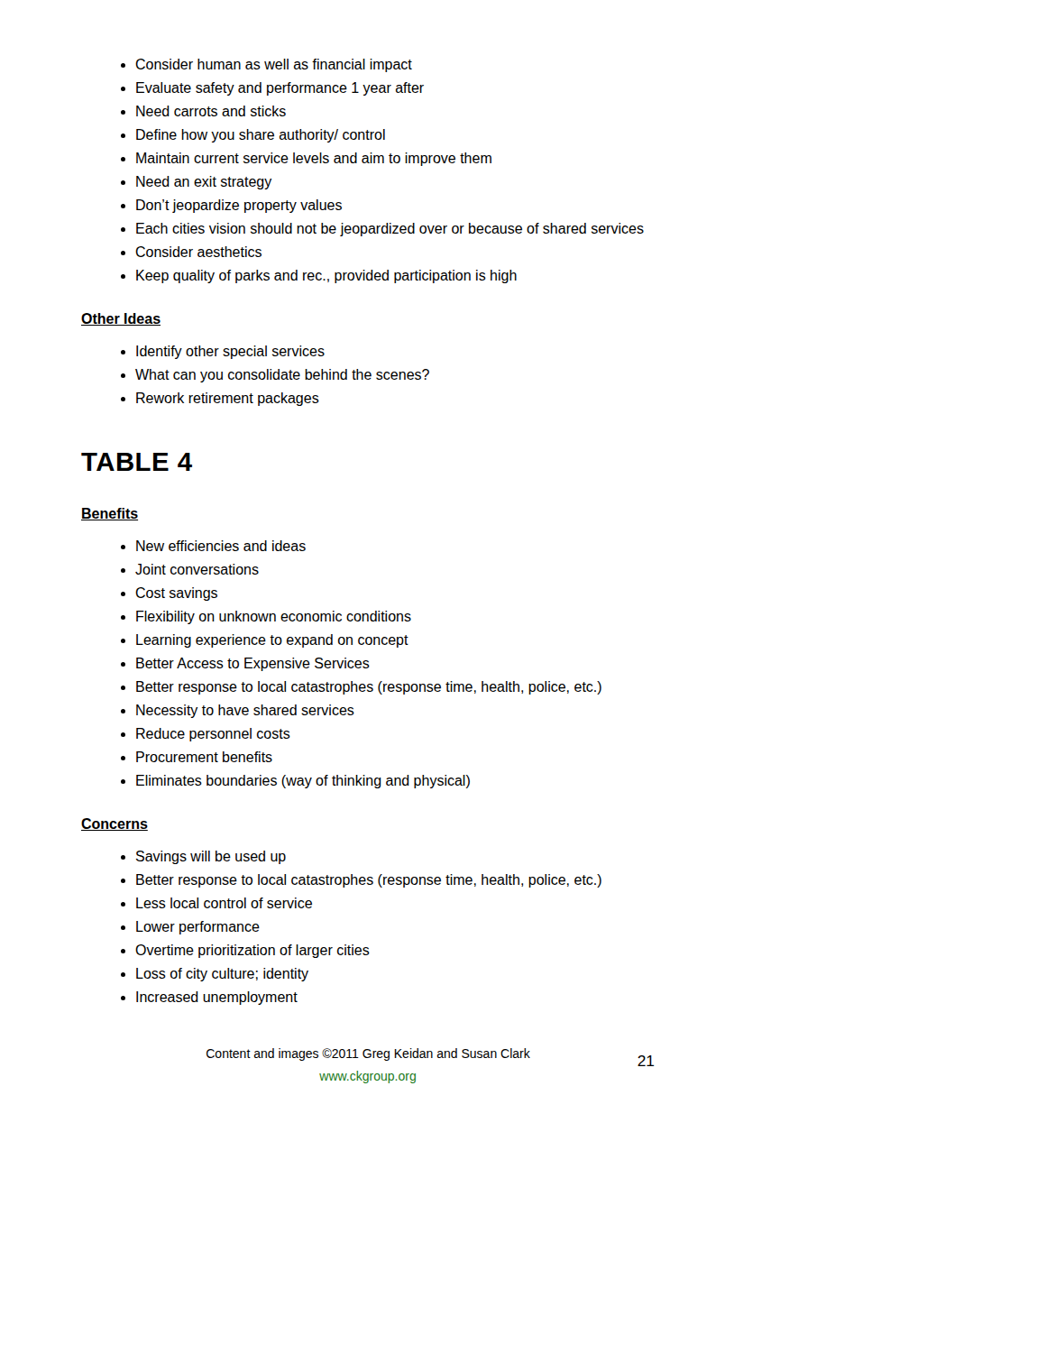Consider human as well as financial impact
Evaluate safety and performance 1 year after
Need carrots and sticks
Define how you share authority/ control
Maintain current service levels and aim to improve them
Need an exit strategy
Don’t jeopardize property values
Each cities vision should not be jeopardized over or because of shared services
Consider aesthetics
Keep quality of parks and rec., provided participation is high
Other Ideas
Identify other special services
What can you consolidate behind the scenes?
Rework retirement packages
TABLE 4
Benefits
New efficiencies and ideas
Joint conversations
Cost savings
Flexibility on unknown economic conditions
Learning experience to expand on concept
Better Access to Expensive Services
Better response to local catastrophes (response time, health, police, etc.)
Necessity to have shared services
Reduce personnel costs
Procurement benefits
Eliminates boundaries (way of thinking and physical)
Concerns
Savings will be used up
Better response to local catastrophes (response time, health, police, etc.)
Less local control of service
Lower performance
Overtime prioritization of larger cities
Loss of city culture; identity
Increased unemployment
Content and images ©2011 Greg Keidan and Susan Clark
21
www.ckgroup.org